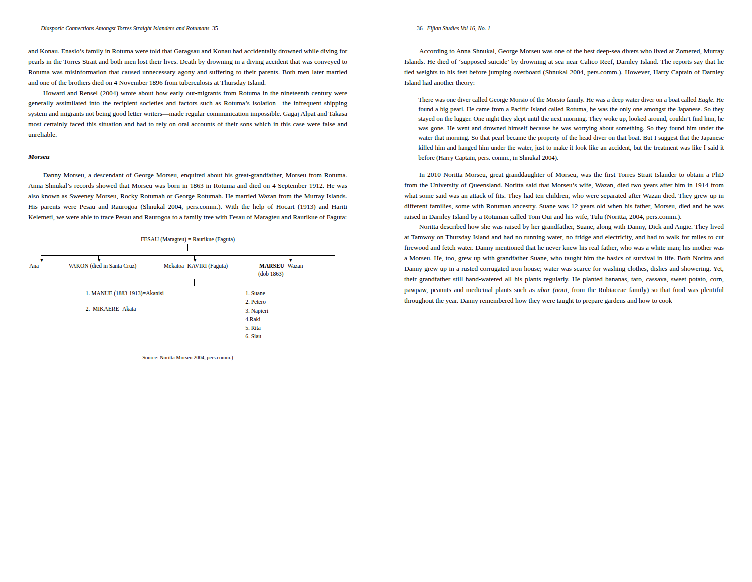Diasporic Connections Amongst Torres Straight Islanders and Rotumans 35
and Konau. Enasio’s family in Rotuma were told that Garagsau and Konau had accidentally drowned while diving for pearls in the Torres Strait and both men lost their lives. Death by drowning in a diving accident that was conveyed to Rotuma was misinformation that caused unnecessary agony and suffering to their parents. Both men later married and one of the brothers died on 4 November 1896 from tuberculosis at Thursday Island.
Howard and Rensel (2004) wrote about how early out-migrants from Rotuma in the nineteenth century were generally assimilated into the recipient societies and factors such as Rotuma’s isolation—the infrequent shipping system and migrants not being good letter writers—made regular communication impossible. Gagaj Alpat and Takasa most certainly faced this situation and had to rely on oral accounts of their sons which in this case were false and unreliable.
Morseu
Danny Morseu, a descendant of George Morseu, enquired about his great-grandfather, Morseu from Rotuma. Anna Shnukal’s records showed that Morseu was born in 1863 in Rotuma and died on 4 September 1912. He was also known as Sweeney Morseu, Rocky Rotumah or George Rotumah. He married Wazan from the Murray Islands. His parents were Pesau and Raurogoa (Shnukal 2004, pers.comm.). With the help of Hocart (1913) and Hariti Kelemeti, we were able to trace Pesau and Raurogoa to a family tree with Fesau of Maragteu and Raurikue of Faguta:
FESAU (Maragteu) = Raurikue (Faguta)
▼
▼
▼
▼
Ana
VAKON (died in Santa Cruz)
Mekatoa=KAVIRI (Faguta)
MARSEU=Wazan
(dob 1863)
1. MANUE (1883-1913)=Akanisi
2. MIKAERE=Akata
1. Suane
2. Petero
3. Napieri
4.Raki
5. Rita
6. Siau
Source: Noritta Morseu 2004, pers.comm.)
36 Fijian Studies Vol 16, No. 1
According to Anna Shnukal, George Morseu was one of the best deep-sea divers who lived at Zomered, Murray Islands. He died of ‘supposed suicide’ by drowning at sea near Calico Reef, Darnley Island. The reports say that he tied weights to his feet before jumping overboard (Shnukal 2004, pers.comm.). However, Harry Captain of Darnley Island had another theory:
There was one diver called George Morsio of the Morsio family. He was a deep water diver on a boat called Eagle. He found a big pearl. He came from a Pacific Island called Rotuma, he was the only one amongst the Japanese. So they stayed on the lugger. One night they slept until the next morning. They woke up, looked around, couldn’t find him, he was gone. He went and drowned himself because he was worrying about something. So they found him under the water that morning. So that pearl became the property of the head diver on that boat. But I suggest that the Japanese killed him and hanged him under the water, just to make it look like an accident, but the treatment was like I said it before (Harry Captain, pers. comm., in Shnukal 2004).
In 2010 Noritta Morseu, great-granddaughter of Morseu, was the first Torres Strait Islander to obtain a PhD from the University of Queensland. Noritta said that Morseu’s wife, Wazan, died two years after him in 1914 from what some said was an attack of fits. They had ten children, who were separated after Wazan died. They grew up in different families, some with Rotuman ancestry. Suane was 12 years old when his father, Morseu, died and he was raised in Darnley Island by a Rotuman called Tom Oui and his wife, Tulu (Noritta, 2004, pers.comm.).
Noritta described how she was raised by her grandfather, Suane, along with Danny, Dick and Angie. They lived at Tamwoy on Thursday Island and had no running water, no fridge and electricity, and had to walk for miles to cut firewood and fetch water. Danny mentioned that he never knew his real father, who was a white man; his mother was a Morseu. He, too, grew up with grandfather Suane, who taught him the basics of survival in life. Both Noritta and Danny grew up in a rusted corrugated iron house; water was scarce for washing clothes, dishes and showering. Yet, their grandfather still hand-watered all his plants regularly. He planted bananas, taro, cassava, sweet potato, corn, pawpaw, peanuts and medicinal plants such as ubar (noni, from the Rubiaceae family) so that food was plentiful throughout the year. Danny remembered how they were taught to prepare gardens and how to cook